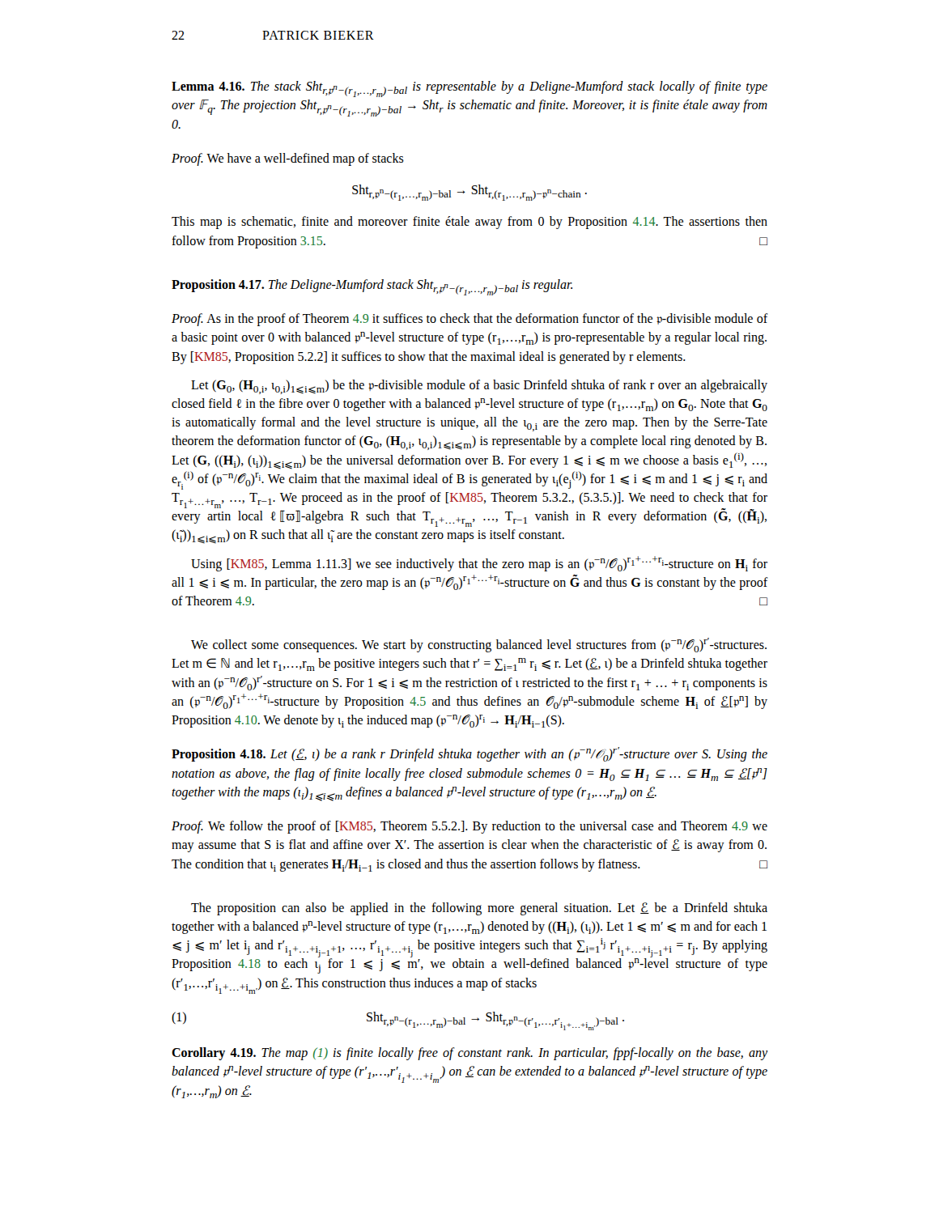22 PATRICK BIEKER
Lemma 4.16. The stack Shtr,𝔭n−(r1,…,rm)−bal is representable by a Deligne-Mumford stack locally of finite type over 𝔽q. The projection Shtr,𝔭n−(r1,…,rm)−bal → Shtr is schematic and finite. Moreover, it is finite étale away from 0.
Proof. We have a well-defined map of stacks
Shtr,𝔭n−(r1,…,rm)−bal → Shtr,(r1,…,rm)−𝔭n−chain .
This map is schematic, finite and moreover finite étale away from 0 by Proposition 4.14. The assertions then follow from Proposition 3.15. □
Proposition 4.17. The Deligne-Mumford stack Shtr,𝔭n−(r1,…,rm)−bal is regular.
Proof. As in the proof of Theorem 4.9 it suffices to check that the deformation functor of the 𝔭-divisible module of a basic point over 0 with balanced 𝔭n-level structure of type (r1,…,rm) is pro-representable by a regular local ring. By [KM85, Proposition 5.2.2] it suffices to show that the maximal ideal is generated by r elements.
Let (G0, (H0,i, ι0,i)1⩽i⩽m) be the 𝔭-divisible module of a basic Drinfeld shtuka of rank r over an algebraically closed field ℓ in the fibre over 0 together with a balanced 𝔭n-level structure of type (r1,…,rm) on G0. Note that G0 is automatically formal and the level structure is unique, all the ι0,i are the zero map. Then by the Serre-Tate theorem the deformation functor of (G0, (H0,i, ι0,i)1⩽i⩽m) is representable by a complete local ring denoted by B. Let (G, ((Hi), (ιi))1⩽i⩽m) be the universal deformation over B. For every 1 ⩽ i ⩽ m we choose a basis e1(i), …, eri(i) of (𝔭−n/𝒪0)ri. We claim that the maximal ideal of B is generated by ιi(ej(i)) for 1 ⩽ i ⩽ m and 1 ⩽ j ⩽ ri and Tr1+…+rm, …, Tr−1. We proceed as in the proof of [KM85, Theorem 5.3.2., (5.3.5.)]. We need to check that for every artin local ℓ⟦ϖ⟧-algebra R such that Tr1+…+rm, …, Tr−1 vanish in R every deformation (G̃, ((H̃i), (ι̃i))1⩽i⩽m) on R such that all ι̃i are the constant zero maps is itself constant.
Using [KM85, Lemma 1.11.3] we see inductively that the zero map is an (𝔭−n/𝒪0)r1+…+ri-structure on Hi for all 1 ⩽ i ⩽ m. In particular, the zero map is an (𝔭−n/𝒪0)r1+…+ri-structure on G̃ and thus G is constant by the proof of Theorem 4.9. □
We collect some consequences. We start by constructing balanced level structures from (𝔭−n/𝒪0)r′-structures. Let m ∈ ℕ and let r1,…,rm be positive integers such that r′ = ∑i=1m ri ⩽ r. Let (ℰ, ι) be a Drinfeld shtuka together with an (𝔭−n/𝒪0)r′-structure on S. For 1 ⩽ i ⩽ m the restriction of ι restricted to the first r1 + … + ri components is an (𝔭−n/𝒪0)r1+…+ri-structure by Proposition 4.5 and thus defines an 𝒪0/𝔭n-submodule scheme Hi of ℰ[𝔭n] by Proposition 4.10. We denote by ιi the induced map (𝔭−n/𝒪0)ri → Hi/Hi−1(S).
Proposition 4.18. Let (ℰ, ι) be a rank r Drinfeld shtuka together with an (𝔭−n/𝒪0)r′-structure over S. Using the notation as above, the flag of finite locally free closed submodule schemes 0 = H0 ⊆ H1 ⊆ … ⊆ Hm ⊆ ℰ[𝔭n] together with the maps (ιi)1⩽i⩽m defines a balanced 𝔭n-level structure of type (r1,…,rm) on ℰ.
Proof. We follow the proof of [KM85, Theorem 5.5.2.]. By reduction to the universal case and Theorem 4.9 we may assume that S is flat and affine over X′. The assertion is clear when the characteristic of ℰ is away from 0. The condition that ιi generates Hi/Hi−1 is closed and thus the assertion follows by flatness. □
The proposition can also be applied in the following more general situation. Let ℰ be a Drinfeld shtuka together with a balanced 𝔭n-level structure of type (r1,…,rm) denoted by ((Hi), (ιi)). Let 1 ⩽ m′ ⩽ m and for each 1 ⩽ j ⩽ m′ let ij and r′i1+…+ij−1+1, …, r′i1+…+ij be positive integers such that ∑i=1ij r′i1+…+ij−1+i = rj. By applying Proposition 4.18 to each ιj for 1 ⩽ j ⩽ m′, we obtain a well-defined balanced 𝔭n-level structure of type (r′1,…,r′i1+…+im′) on ℰ. This construction thus induces a map of stacks
(1) Shtr,𝔭n−(r1,…,rm)−bal → Shtr,𝔭n−(r′1,…,r′i1+…+im′)−bal .
Corollary 4.19. The map (1) is finite locally free of constant rank. In particular, fppf-locally on the base, any balanced 𝔭n-level structure of type (r′1,…,r′i1+…+im′) on ℰ can be extended to a balanced 𝔭n-level structure of type (r1,…,rm) on ℰ.